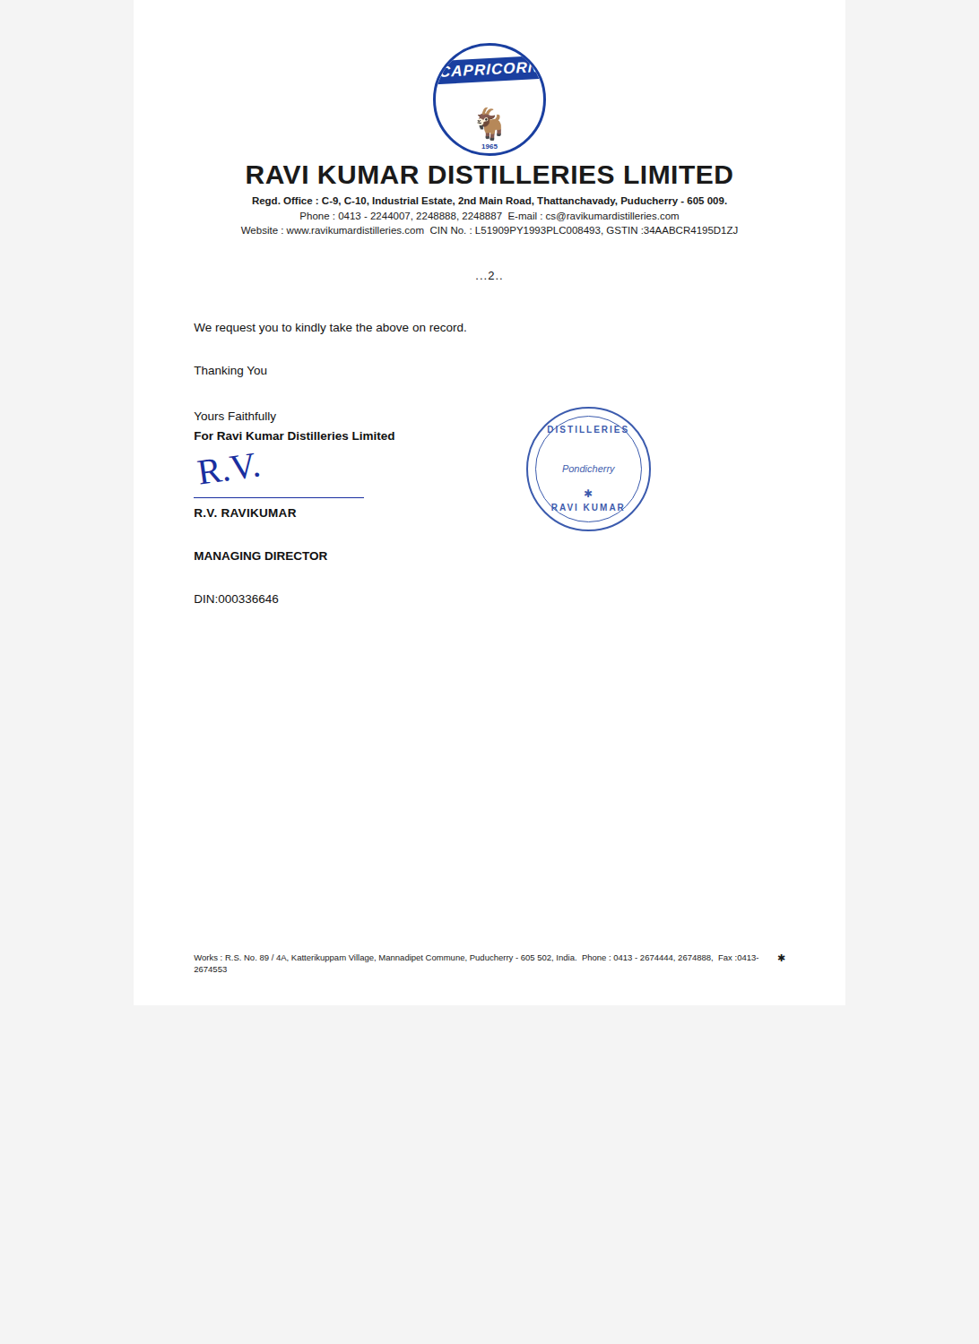®
CAPRICORN
🐐
1965
RAVI KUMAR DISTILLERIES LIMITED
Regd. Office : C-9, C-10, Industrial Estate, 2nd Main Road, Thattanchavady, Puducherry - 605 009.
Phone : 0413 - 2244007, 2248888, 2248887 E-mail : cs@ravikumardistilleries.com
Website : www.ravikumardistilleries.com CIN No. : L51909PY1993PLC008493, GSTIN :34AABCR4195D1ZJ
...2..
We request you to kindly take the above on record.
Thanking You
DISTILLERIES
Pondicherry
RAVI KUMAR
✱
Yours Faithfully
For Ravi Kumar Distilleries Limited
R.V.
R.V. RAVIKUMAR
MANAGING DIRECTOR
DIN:000336646
✱ Works : R.S. No. 89 / 4A, Katterikuppam Village, Mannadipet Commune, Puducherry - 605 502, India. Phone : 0413 - 2674444, 2674888, Fax :0413-2674553